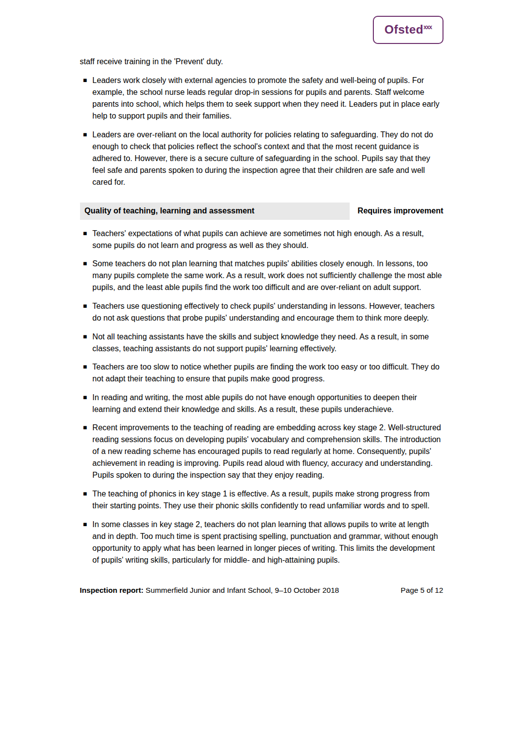Ofstedxxx
staff receive training in the 'Prevent' duty.
Leaders work closely with external agencies to promote the safety and well-being of pupils. For example, the school nurse leads regular drop-in sessions for pupils and parents. Staff welcome parents into school, which helps them to seek support when they need it. Leaders put in place early help to support pupils and their families.
Leaders are over-reliant on the local authority for policies relating to safeguarding. They do not do enough to check that policies reflect the school's context and that the most recent guidance is adhered to. However, there is a secure culture of safeguarding in the school. Pupils say that they feel safe and parents spoken to during the inspection agree that their children are safe and well cared for.
Quality of teaching, learning and assessment Requires improvement
Teachers' expectations of what pupils can achieve are sometimes not high enough. As a result, some pupils do not learn and progress as well as they should.
Some teachers do not plan learning that matches pupils' abilities closely enough. In lessons, too many pupils complete the same work. As a result, work does not sufficiently challenge the most able pupils, and the least able pupils find the work too difficult and are over-reliant on adult support.
Teachers use questioning effectively to check pupils' understanding in lessons. However, teachers do not ask questions that probe pupils' understanding and encourage them to think more deeply.
Not all teaching assistants have the skills and subject knowledge they need. As a result, in some classes, teaching assistants do not support pupils' learning effectively.
Teachers are too slow to notice whether pupils are finding the work too easy or too difficult. They do not adapt their teaching to ensure that pupils make good progress.
In reading and writing, the most able pupils do not have enough opportunities to deepen their learning and extend their knowledge and skills. As a result, these pupils underachieve.
Recent improvements to the teaching of reading are embedding across key stage 2. Well-structured reading sessions focus on developing pupils' vocabulary and comprehension skills. The introduction of a new reading scheme has encouraged pupils to read regularly at home. Consequently, pupils' achievement in reading is improving. Pupils read aloud with fluency, accuracy and understanding. Pupils spoken to during the inspection say that they enjoy reading.
The teaching of phonics in key stage 1 is effective. As a result, pupils make strong progress from their starting points. They use their phonic skills confidently to read unfamiliar words and to spell.
In some classes in key stage 2, teachers do not plan learning that allows pupils to write at length and in depth. Too much time is spent practising spelling, punctuation and grammar, without enough opportunity to apply what has been learned in longer pieces of writing. This limits the development of pupils' writing skills, particularly for middle- and high-attaining pupils.
Inspection report: Summerfield Junior and Infant School, 9–10 October 2018 Page 5 of 12